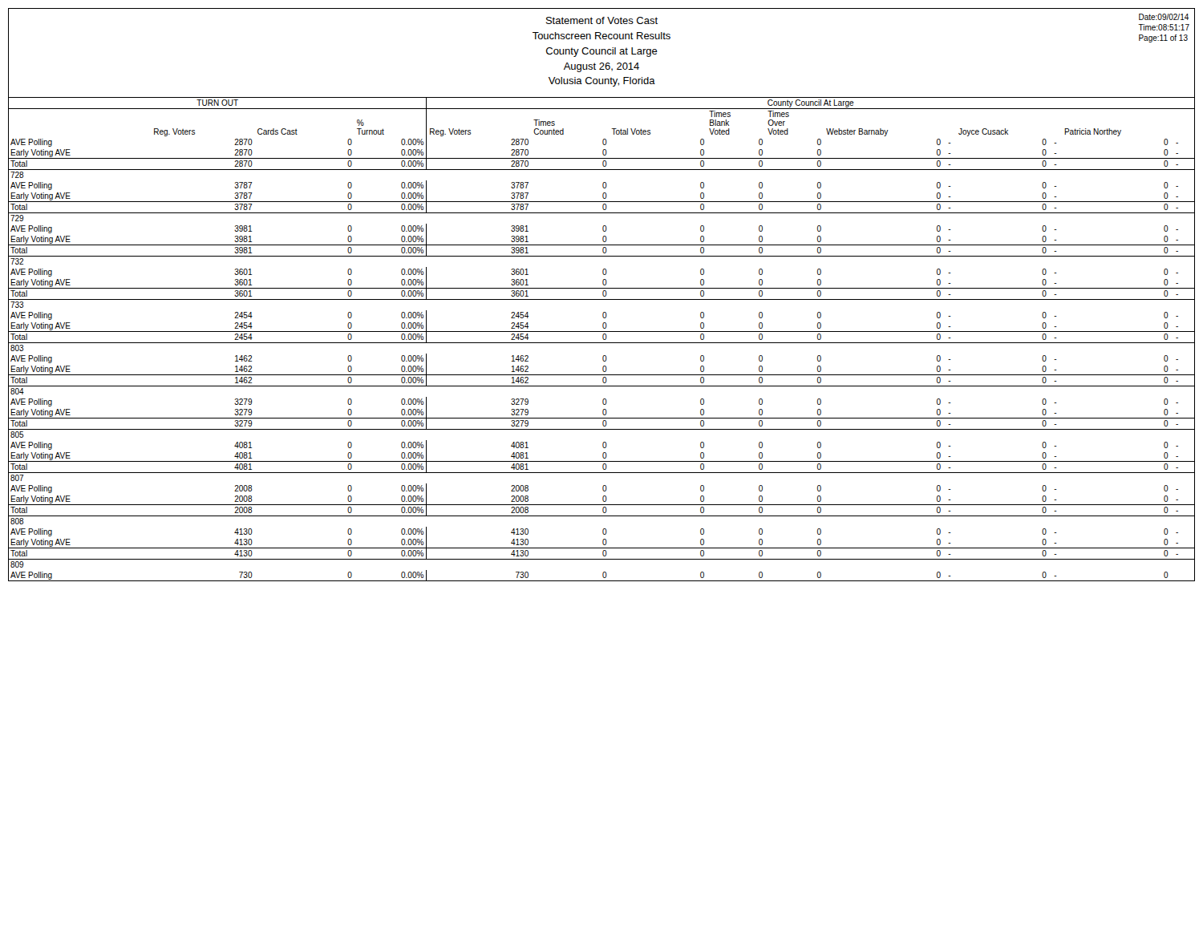Date:09/02/14
Time:08:51:17
Page:11 of 13
Statement of Votes Cast
Touchscreen Recount Results
County Council at Large
August 26, 2014
Volusia County, Florida
| TURN OUT | County Council At Large |
| --- | --- |
| | Reg. Voters | Cards Cast | % Turnout | Reg. Voters | Times Counted | Total Votes | Times Blank Voted | Times Over Voted | Webster Barnaby | Joyce Cusack | Patricia Northey | |
| AVE Polling | 2870 | 0 | 0.00% | 2870 | 0 | 0 | 0 | 0 | 0 | - | 0 | - | 0 | - | |
| Early Voting AVE | 2870 | 0 | 0.00% | 2870 | 0 | 0 | 0 | 0 | 0 | - | 0 | - | 0 | - | |
| Total | 2870 | 0 | 0.00% | 2870 | 0 | 0 | 0 | 0 | 0 | - | 0 | - | 0 | - | |
| 728 |
| AVE Polling | 3787 | 0 | 0.00% | 3787 | 0 | 0 | 0 | 0 | 0 | - | 0 | - | 0 | - | |
| Early Voting AVE | 3787 | 0 | 0.00% | 3787 | 0 | 0 | 0 | 0 | 0 | - | 0 | - | 0 | - | |
| Total | 3787 | 0 | 0.00% | 3787 | 0 | 0 | 0 | 0 | 0 | - | 0 | - | 0 | - | |
| 729 |
| AVE Polling | 3981 | 0 | 0.00% | 3981 | 0 | 0 | 0 | 0 | 0 | - | 0 | - | 0 | - | |
| Early Voting AVE | 3981 | 0 | 0.00% | 3981 | 0 | 0 | 0 | 0 | 0 | - | 0 | - | 0 | - | |
| Total | 3981 | 0 | 0.00% | 3981 | 0 | 0 | 0 | 0 | 0 | - | 0 | - | 0 | - | |
| 732 |
| AVE Polling | 3601 | 0 | 0.00% | 3601 | 0 | 0 | 0 | 0 | 0 | - | 0 | - | 0 | - | |
| Early Voting AVE | 3601 | 0 | 0.00% | 3601 | 0 | 0 | 0 | 0 | 0 | - | 0 | - | 0 | - | |
| Total | 3601 | 0 | 0.00% | 3601 | 0 | 0 | 0 | 0 | 0 | - | 0 | - | 0 | - | |
| 733 |
| AVE Polling | 2454 | 0 | 0.00% | 2454 | 0 | 0 | 0 | 0 | 0 | - | 0 | - | 0 | - | |
| Early Voting AVE | 2454 | 0 | 0.00% | 2454 | 0 | 0 | 0 | 0 | 0 | - | 0 | - | 0 | - | |
| Total | 2454 | 0 | 0.00% | 2454 | 0 | 0 | 0 | 0 | 0 | - | 0 | - | 0 | - | |
| 803 |
| AVE Polling | 1462 | 0 | 0.00% | 1462 | 0 | 0 | 0 | 0 | 0 | - | 0 | - | 0 | - | |
| Early Voting AVE | 1462 | 0 | 0.00% | 1462 | 0 | 0 | 0 | 0 | 0 | - | 0 | - | 0 | - | |
| Total | 1462 | 0 | 0.00% | 1462 | 0 | 0 | 0 | 0 | 0 | - | 0 | - | 0 | - | |
| 804 |
| AVE Polling | 3279 | 0 | 0.00% | 3279 | 0 | 0 | 0 | 0 | 0 | - | 0 | - | 0 | - | |
| Early Voting AVE | 3279 | 0 | 0.00% | 3279 | 0 | 0 | 0 | 0 | 0 | - | 0 | - | 0 | - | |
| Total | 3279 | 0 | 0.00% | 3279 | 0 | 0 | 0 | 0 | 0 | - | 0 | - | 0 | - | |
| 805 |
| AVE Polling | 4081 | 0 | 0.00% | 4081 | 0 | 0 | 0 | 0 | 0 | - | 0 | - | 0 | - | |
| Early Voting AVE | 4081 | 0 | 0.00% | 4081 | 0 | 0 | 0 | 0 | 0 | - | 0 | - | 0 | - | |
| Total | 4081 | 0 | 0.00% | 4081 | 0 | 0 | 0 | 0 | 0 | - | 0 | - | 0 | - | |
| 807 |
| AVE Polling | 2008 | 0 | 0.00% | 2008 | 0 | 0 | 0 | 0 | 0 | - | 0 | - | 0 | - | |
| Early Voting AVE | 2008 | 0 | 0.00% | 2008 | 0 | 0 | 0 | 0 | 0 | - | 0 | - | 0 | - | |
| Total | 2008 | 0 | 0.00% | 2008 | 0 | 0 | 0 | 0 | 0 | - | 0 | - | 0 | - | |
| 808 |
| AVE Polling | 4130 | 0 | 0.00% | 4130 | 0 | 0 | 0 | 0 | 0 | - | 0 | - | 0 | - | |
| Early Voting AVE | 4130 | 0 | 0.00% | 4130 | 0 | 0 | 0 | 0 | 0 | - | 0 | - | 0 | - | |
| Total | 4130 | 0 | 0.00% | 4130 | 0 | 0 | 0 | 0 | 0 | - | 0 | - | 0 | - | |
| 809 |
| AVE Polling | 730 | 0 | 0.00% | 730 | 0 | 0 | 0 | 0 | 0 | - | 0 | - | 0 | | |